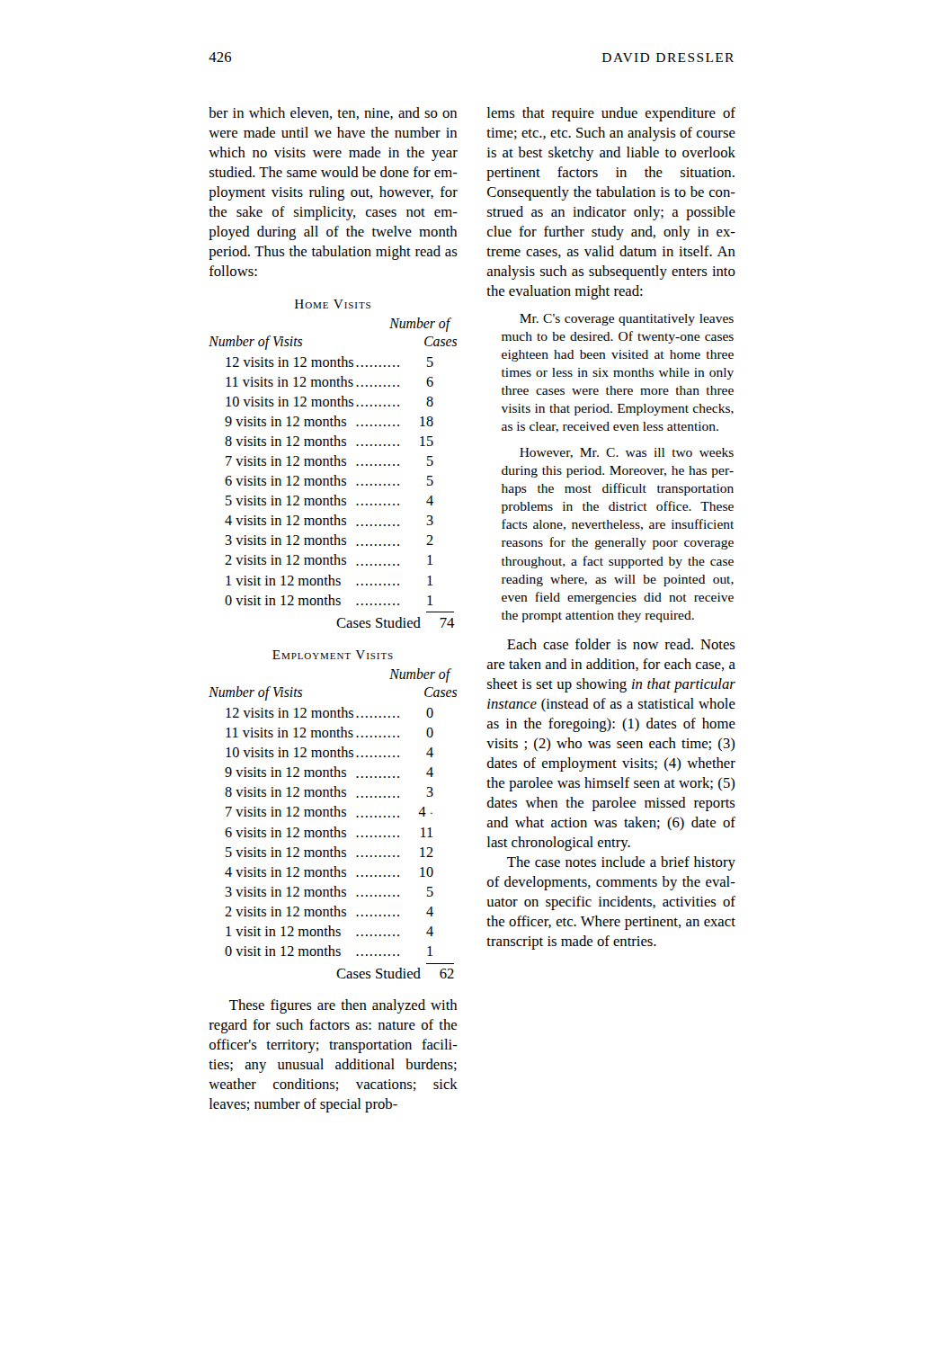426 David Dressler
ber in which eleven, ten, nine, and so on were made until we have the number in which no visits were made in the year studied. The same would be done for employment visits ruling out, however, for the sake of simplicity, cases not employed during all of the twelve month period. Thus the tabulation might read as follows:
Home Visits
Number of
Number of Visits Cases
| 12 visits in 12 months | .......... | 5 |
| 11 visits in 12 months | .......... | 6 |
| 10 visits in 12 months | .......... | 8 |
| 9 visits in 12 months | .......... | 18 |
| 8 visits in 12 months | .......... | 15 |
| 7 visits in 12 months | .......... | 5 |
| 6 visits in 12 months | .......... | 5 |
| 5 visits in 12 months | .......... | 4 |
| 4 visits in 12 months | .......... | 3 |
| 3 visits in 12 months | .......... | 2 |
| 2 visits in 12 months | .......... | 1 |
| 1 visit in 12 months | .......... | 1 |
| 0 visit in 12 months | .......... | 1 |
Cases Studied 74
Employment Visits
Number of
Number of Visits Cases
| 12 visits in 12 months | .......... | 0 |
| 11 visits in 12 months | .......... | 0 |
| 10 visits in 12 months | .......... | 4 |
| 9 visits in 12 months | .......... | 4 |
| 8 visits in 12 months | .......... | 3 |
| 7 visits in 12 months | .......... | 4 · |
| 6 visits in 12 months | .......... | 11 |
| 5 visits in 12 months | .......... | 12 |
| 4 visits in 12 months | .......... | 10 |
| 3 visits in 12 months | .......... | 5 |
| 2 visits in 12 months | .......... | 4 |
| 1 visit in 12 months | .......... | 4 |
| 0 visit in 12 months | .......... | 1 |
Cases Studied 62
These figures are then analyzed with regard for such factors as: nature of the officer's territory; transportation facilities; any unusual additional burdens; weather conditions; vacations; sick leaves; number of special prob-
lems that require undue expenditure of time; etc., etc. Such an analysis of course is at best sketchy and liable to overlook pertinent factors in the situation. Consequently the tabulation is to be construed as an indicator only; a possible clue for further study and, only in extreme cases, as valid datum in itself. An analysis such as subsequently enters into the evaluation might read:
Mr. C's coverage quantitatively leaves much to be desired. Of twenty-one cases eighteen had been visited at home three times or less in six months while in only three cases were there more than three visits in that period. Employment checks, as is clear, received even less attention.
However, Mr. C. was ill two weeks during this period. Moreover, he has perhaps the most difficult transportation problems in the district office. These facts alone, nevertheless, are insufficient reasons for the generally poor coverage throughout, a fact supported by the case reading where, as will be pointed out, even field emergencies did not receive the prompt attention they required.
Each case folder is now read. Notes are taken and in addition, for each case, a sheet is set up showing in that particular instance (instead of as a statistical whole as in the foregoing): (1) dates of home visits ; (2) who was seen each time; (3) dates of employment visits; (4) whether the parolee was himself seen at work; (5) dates when the parolee missed reports and what action was taken; (6) date of last chronological entry.
The case notes include a brief history of developments, comments by the evaluator on specific incidents, activities of the officer, etc. Where pertinent, an exact transcript is made of entries.